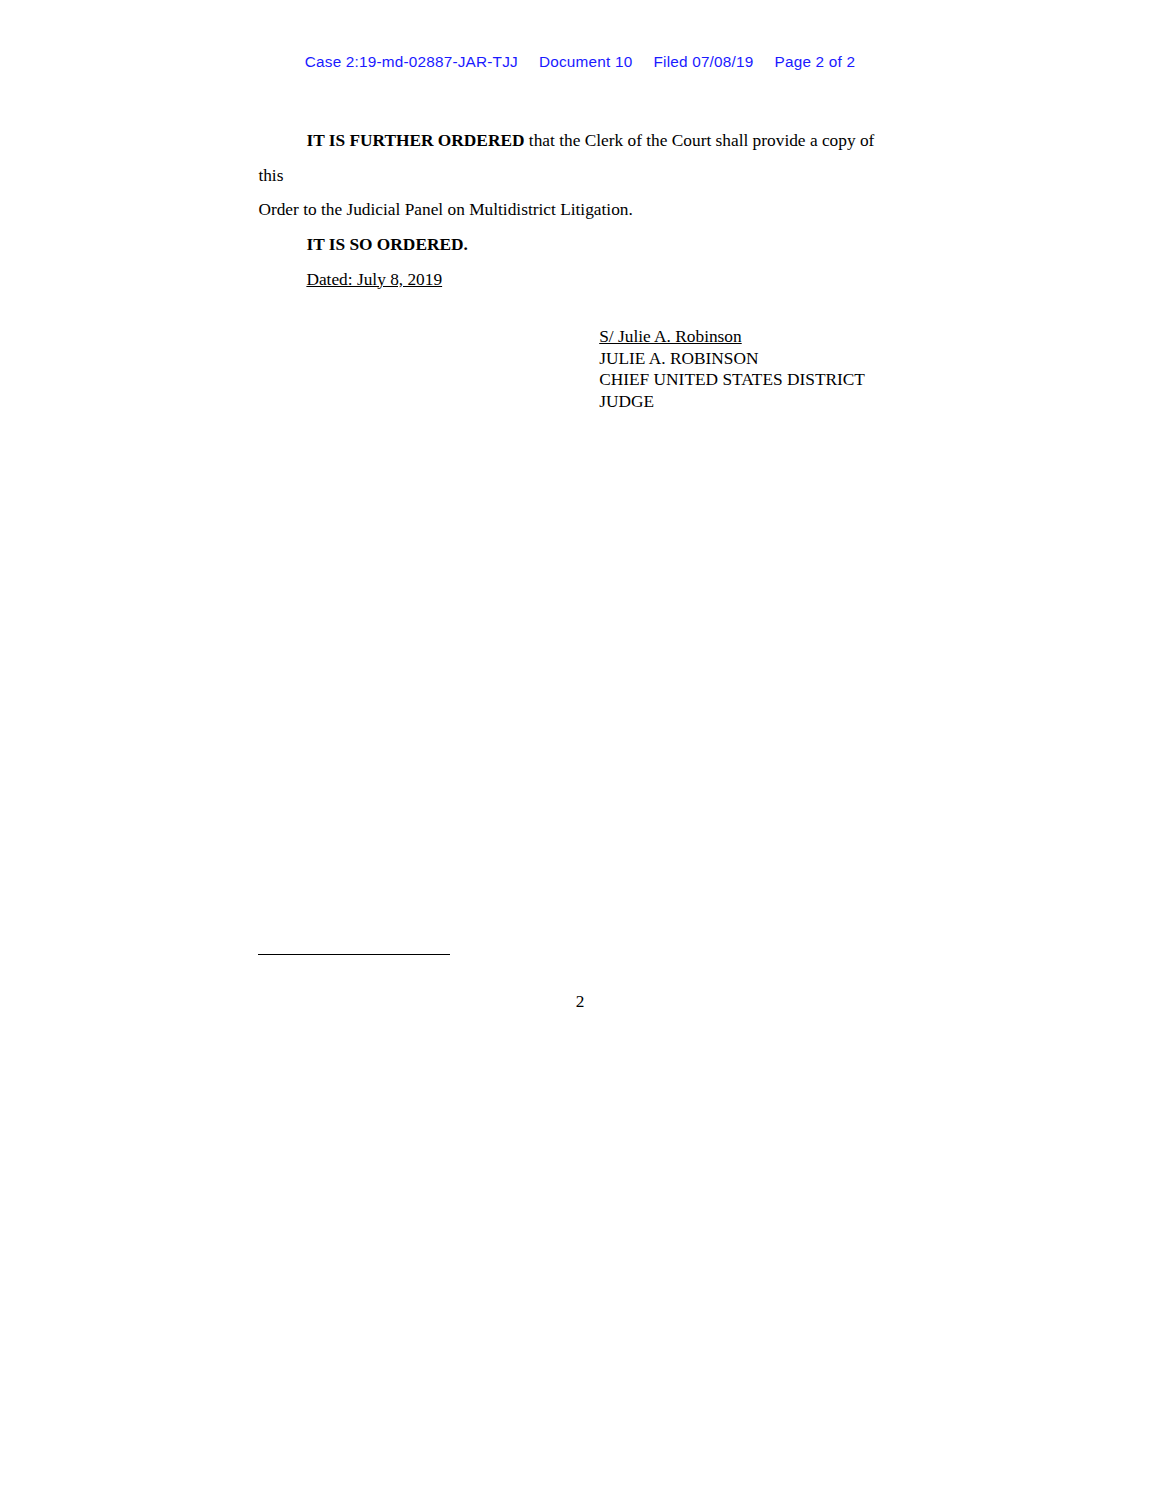Case 2:19-md-02887-JAR-TJJ Document 10 Filed 07/08/19 Page 2 of 2
IT IS FURTHER ORDERED that the Clerk of the Court shall provide a copy of this
Order to the Judicial Panel on Multidistrict Litigation.
IT IS SO ORDERED.
Dated: July 8, 2019
S/ Julie A. Robinson
JULIE A. ROBINSON
CHIEF UNITED STATES DISTRICT JUDGE
2